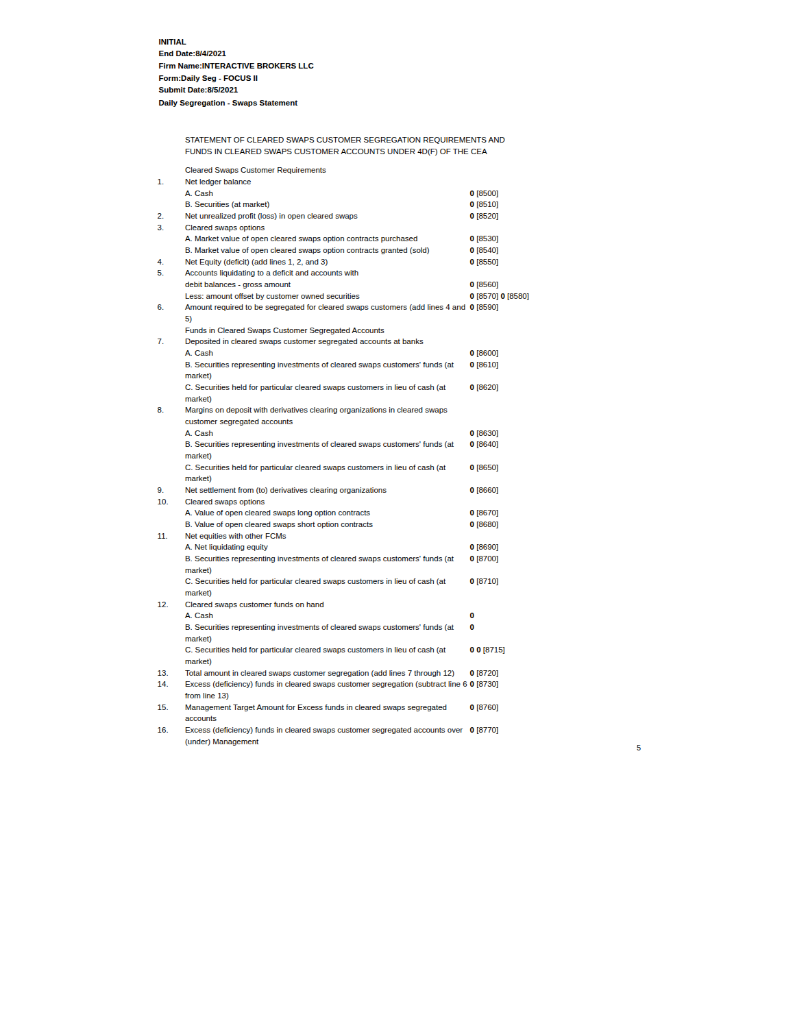INITIAL
End Date:8/4/2021
Firm Name:INTERACTIVE BROKERS LLC
Form:Daily Seg - FOCUS II
Submit Date:8/5/2021
Daily Segregation - Swaps Statement
| | STATEMENT OF CLEARED SWAPS CUSTOMER SEGREGATION REQUIREMENTS AND |
| | FUNDS IN CLEARED SWAPS CUSTOMER ACCOUNTS UNDER 4D(F) OF THE CEA |
| | Cleared Swaps Customer Requirements |
| 1. | Net ledger balance | |
| | A. Cash | 0 [8500] |
| | B. Securities (at market) | 0 [8510] |
| 2. | Net unrealized profit (loss) in open cleared swaps | 0 [8520] |
| 3. | Cleared swaps options | |
| | A. Market value of open cleared swaps option contracts purchased | 0 [8530] |
| | B. Market value of open cleared swaps option contracts granted (sold) | 0 [8540] |
| 4. | Net Equity (deficit) (add lines 1, 2, and 3) | 0 [8550] |
| 5. | Accounts liquidating to a deficit and accounts with | |
| | debit balances - gross amount | 0 [8560] |
| | Less: amount offset by customer owned securities | 0 [8570] 0 [8580] |
| 6. | Amount required to be segregated for cleared swaps customers (add lines 4 and 5) | 0 [8590] |
| | Funds in Cleared Swaps Customer Segregated Accounts |
| 7. | Deposited in cleared swaps customer segregated accounts at banks | |
| | A. Cash | 0 [8600] |
| | B. Securities representing investments of cleared swaps customers' funds (at market) | 0 [8610] |
| | C. Securities held for particular cleared swaps customers in lieu of cash (at market) | 0 [8620] |
| 8. | Margins on deposit with derivatives clearing organizations in cleared swaps customer segregated accounts | |
| | A. Cash | 0 [8630] |
| | B. Securities representing investments of cleared swaps customers' funds (at market) | 0 [8640] |
| | C. Securities held for particular cleared swaps customers in lieu of cash (at market) | 0 [8650] |
| 9. | Net settlement from (to) derivatives clearing organizations | 0 [8660] |
| 10. | Cleared swaps options | |
| | A. Value of open cleared swaps long option contracts | 0 [8670] |
| | B. Value of open cleared swaps short option contracts | 0 [8680] |
| 11. | Net equities with other FCMs | |
| | A. Net liquidating equity | 0 [8690] |
| | B. Securities representing investments of cleared swaps customers' funds (at market) | 0 [8700] |
| | C. Securities held for particular cleared swaps customers in lieu of cash (at market) | 0 [8710] |
| 12. | Cleared swaps customer funds on hand | |
| | A. Cash | 0 |
| | B. Securities representing investments of cleared swaps customers' funds (at market) | 0 |
| | C. Securities held for particular cleared swaps customers in lieu of cash (at market) | 0 0 [8715] |
| 13. | Total amount in cleared swaps customer segregation (add lines 7 through 12) | 0 [8720] |
| 14. | Excess (deficiency) funds in cleared swaps customer segregation (subtract line 6 from line 13) | 0 [8730] |
| 15. | Management Target Amount for Excess funds in cleared swaps segregated accounts | 0 [8760] |
| 16. | Excess (deficiency) funds in cleared swaps customer segregated accounts over (under) Management | 0 [8770] |
5